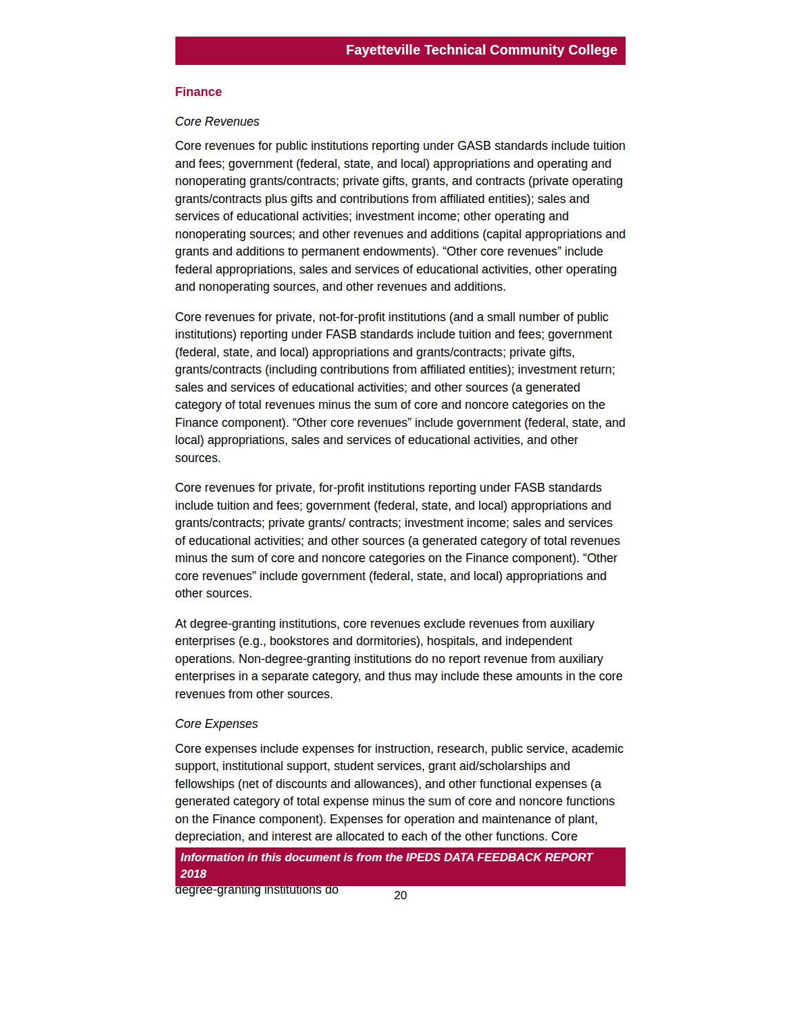Fayetteville Technical Community College
Finance
Core Revenues
Core revenues for public institutions reporting under GASB standards include tuition and fees; government (federal, state, and local) appropriations and operating and nonoperating grants/contracts; private gifts, grants, and contracts (private operating grants/contracts plus gifts and contributions from affiliated entities); sales and services of educational activities; investment income; other operating and nonoperating sources; and other revenues and additions (capital appropriations and grants and additions to permanent endowments). “Other core revenues” include federal appropriations, sales and services of educational activities, other operating and nonoperating sources, and other revenues and additions.
Core revenues for private, not-for-profit institutions (and a small number of public institutions) reporting under FASB standards include tuition and fees; government (federal, state, and local) appropriations and grants/contracts; private gifts, grants/contracts (including contributions from affiliated entities); investment return; sales and services of educational activities; and other sources (a generated category of total revenues minus the sum of core and noncore categories on the Finance component). “Other core revenues” include government (federal, state, and local) appropriations, sales and services of educational activities, and other sources.
Core revenues for private, for-profit institutions reporting under FASB standards include tuition and fees; government (federal, state, and local) appropriations and grants/contracts; private grants/ contracts; investment income; sales and services of educational activities; and other sources (a generated category of total revenues minus the sum of core and noncore categories on the Finance component). “Other core revenues” include government (federal, state, and local) appropriations and other sources.
At degree-granting institutions, core revenues exclude revenues from auxiliary enterprises (e.g., bookstores and dormitories), hospitals, and independent operations. Non-degree-granting institutions do no report revenue from auxiliary enterprises in a separate category, and thus may include these amounts in the core revenues from other sources.
Core Expenses
Core expenses include expenses for instruction, research, public service, academic support, institutional support, student services, grant aid/scholarships and fellowships (net of discounts and allowances), and other functional expenses (a generated category of total expense minus the sum of core and noncore functions on the Finance component). Expenses for operation and maintenance of plant, depreciation, and interest are allocated to each of the other functions. Core expenses at degree-granting institutions exclude expenses for auxiliary enterprises (e.g., bookstores and dormitories), hospitals, and independent operations. Non-degree-granting institutions do
Information in this document is from the IPEDS DATA FEEDBACK REPORT 2018
20